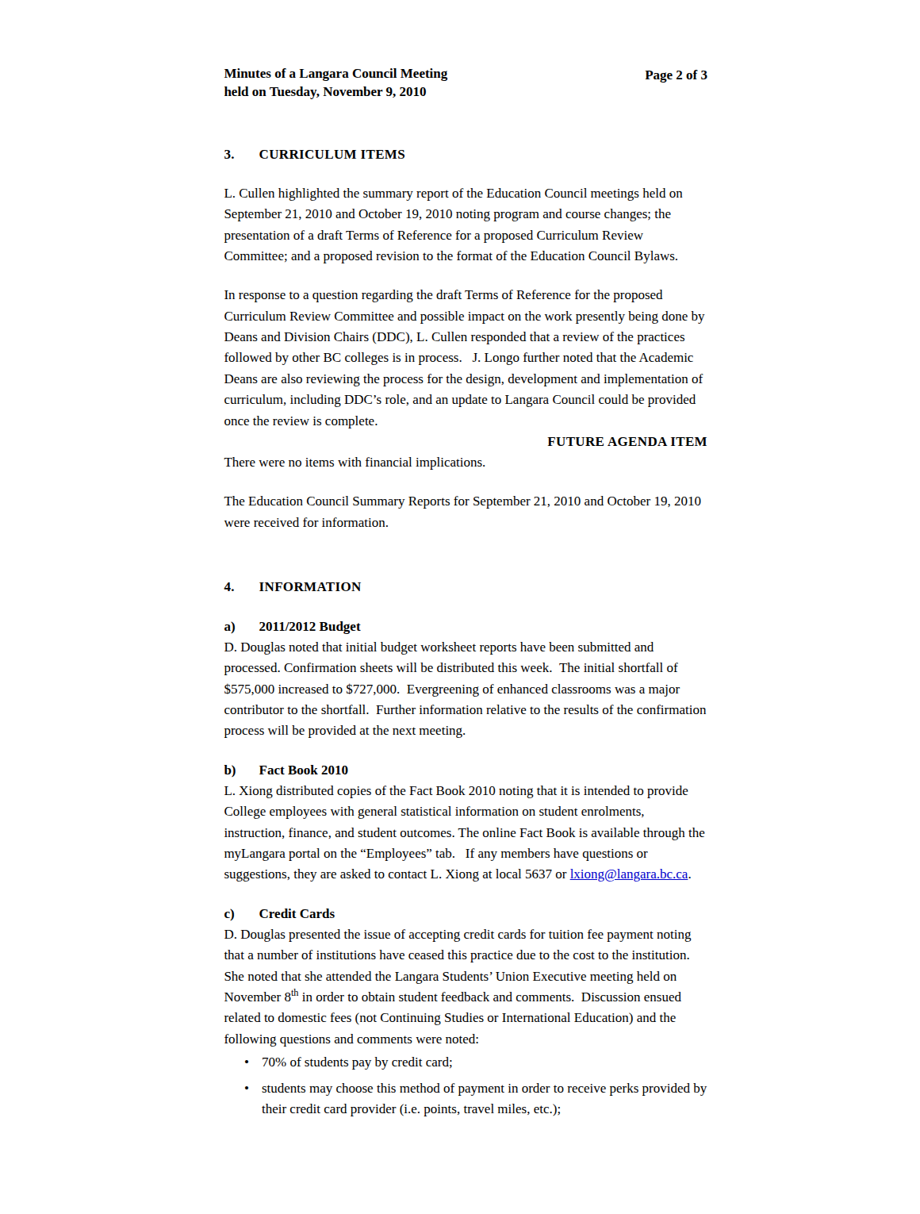Minutes of a Langara Council Meeting
held on Tuesday, November 9, 2010
Page 2 of 3
3. CURRICULUM ITEMS
L. Cullen highlighted the summary report of the Education Council meetings held on September 21, 2010 and October 19, 2010 noting program and course changes; the presentation of a draft Terms of Reference for a proposed Curriculum Review Committee; and a proposed revision to the format of the Education Council Bylaws.
In response to a question regarding the draft Terms of Reference for the proposed Curriculum Review Committee and possible impact on the work presently being done by Deans and Division Chairs (DDC), L. Cullen responded that a review of the practices followed by other BC colleges is in process. J. Longo further noted that the Academic Deans are also reviewing the process for the design, development and implementation of curriculum, including DDC’s role, and an update to Langara Council could be provided once the review is complete.
FUTURE AGENDA ITEM
There were no items with financial implications.
The Education Council Summary Reports for September 21, 2010 and October 19, 2010 were received for information.
4. INFORMATION
a) 2011/2012 Budget
D. Douglas noted that initial budget worksheet reports have been submitted and processed. Confirmation sheets will be distributed this week. The initial shortfall of $575,000 increased to $727,000. Evergreening of enhanced classrooms was a major contributor to the shortfall. Further information relative to the results of the confirmation process will be provided at the next meeting.
b) Fact Book 2010
L. Xiong distributed copies of the Fact Book 2010 noting that it is intended to provide College employees with general statistical information on student enrolments, instruction, finance, and student outcomes. The online Fact Book is available through the myLangara portal on the “Employees” tab. If any members have questions or suggestions, they are asked to contact L. Xiong at local 5637 or lxiong@langara.bc.ca.
c) Credit Cards
D. Douglas presented the issue of accepting credit cards for tuition fee payment noting that a number of institutions have ceased this practice due to the cost to the institution. She noted that she attended the Langara Students’ Union Executive meeting held on November 8th in order to obtain student feedback and comments. Discussion ensued related to domestic fees (not Continuing Studies or International Education) and the following questions and comments were noted:
70% of students pay by credit card;
students may choose this method of payment in order to receive perks provided by their credit card provider (i.e. points, travel miles, etc.);